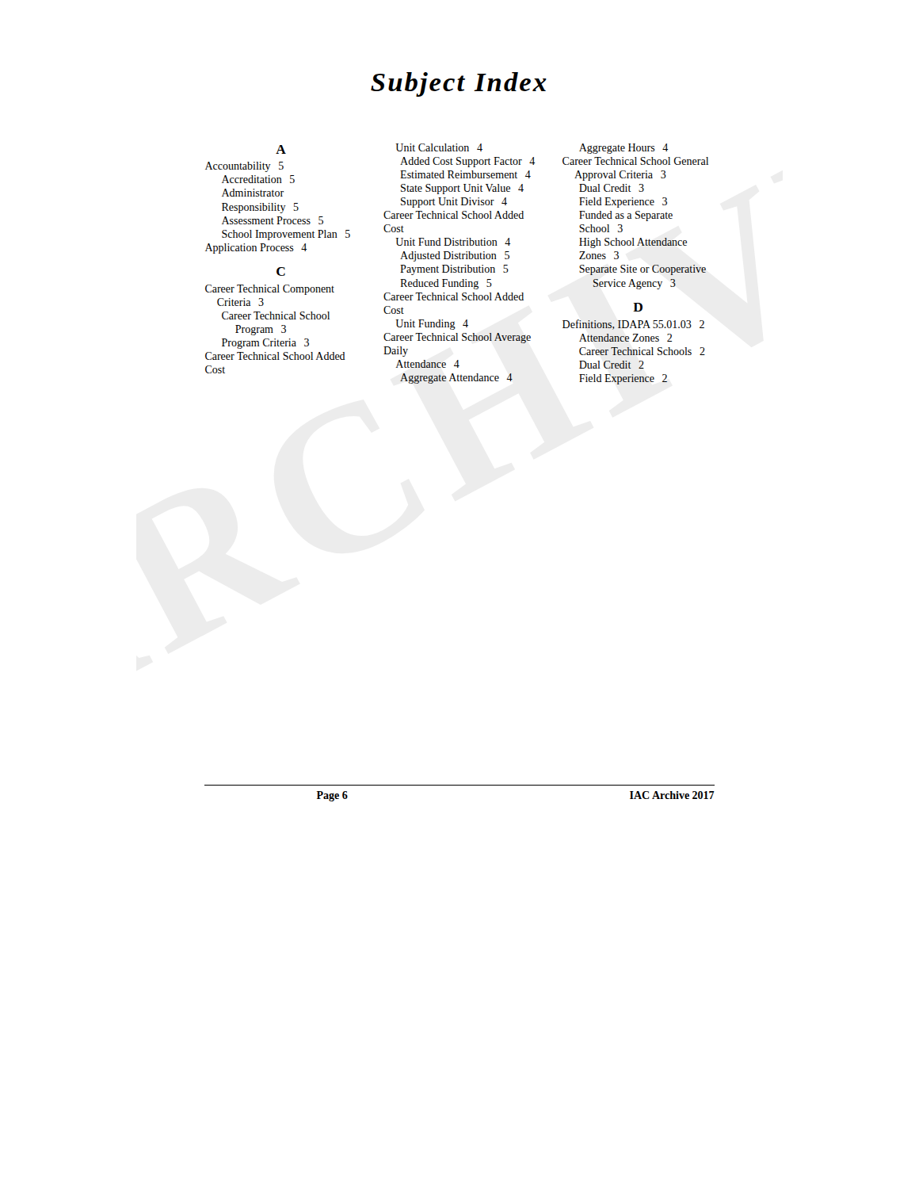ARCHIVE
Subject Index
A
Accountability5
Accreditation5
Administrator Responsibility5
Assessment Process5
School Improvement Plan5
Application Process4
C
Career Technical Component
Criteria3
Career Technical School
Program3
Program Criteria3
Career Technical School Added Cost
Unit Calculation4
Added Cost Support Factor4
Estimated Reimbursement4
State Support Unit Value4
Support Unit Divisor4
Career Technical School Added Cost
Unit Fund Distribution4
Adjusted Distribution5
Payment Distribution5
Reduced Funding5
Career Technical School Added Cost
Unit Funding4
Career Technical School Average Daily
Attendance4
Aggregate Attendance4
Aggregate Hours4
Career Technical School General
Approval Criteria3
Dual Credit3
Field Experience3
Funded as a Separate School3
High School Attendance Zones3
Separate Site or Cooperative
Service Agency3
D
Definitions, IDAPA 55.01.032
Attendance Zones2
Career Technical Schools2
Dual Credit2
Field Experience2
Page 6
IAC Archive 2017